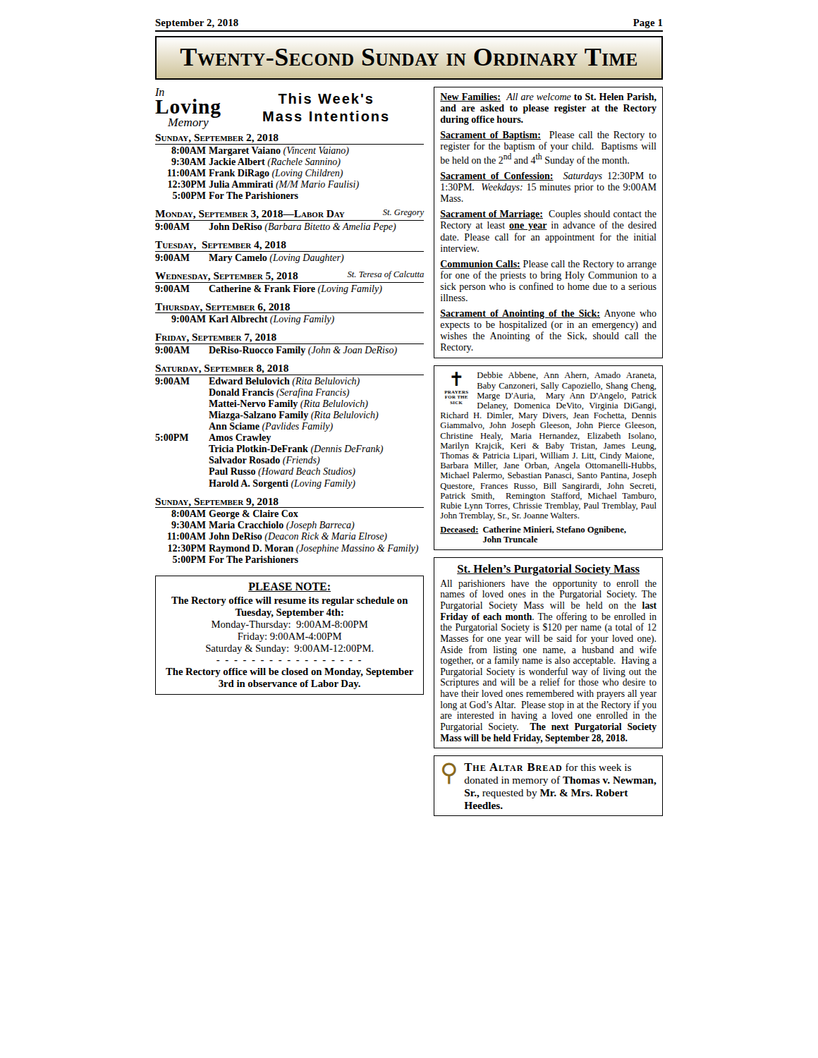September 2, 2018
Page 1
Twenty-Second Sunday in Ordinary Time
In
Loving
Memory
This Week's
Mass Intentions
Sunday, September 2, 2018
| 8:00AM | Margaret Vaiano (Vincent Vaiano) |
| 9:30AM | Jackie Albert (Rachele Sannino) |
| 11:00AM | Frank DiRago (Loving Children) |
| 12:30PM | Julia Ammirati (M/M Mario Faulisi) |
| 5:00PM | For The Parishioners |
Monday, September 3, 2018—Labor Day St. Gregory
| 9:00AM | John DeRiso (Barbara Bitetto & Amelia Pepe) |
Tuesday, September 4, 2018
| 9:00AM | Mary Camelo (Loving Daughter) |
Wednesday, September 5, 2018 St. Teresa of Calcutta
| 9:00AM | Catherine & Frank Fiore (Loving Family) |
Thursday, September 6, 2018
| 9:00AM | Karl Albrecht (Loving Family) |
Friday, September 7, 2018
| 9:00AM | DeRiso-Ruocco Family (John & Joan DeRiso) |
Saturday, September 8, 2018
| 9:00AM | Edward Belulovich (Rita Belulovich) |
| | Donald Francis (Serafina Francis) |
| | Mattei-Nervo Family (Rita Belulovich) |
| | Miazga-Salzano Family (Rita Belulovich) |
| | Ann Sciame (Pavlides Family) |
| 5:00PM | Amos Crawley |
| | Tricia Plotkin-DeFrank (Dennis DeFrank) |
| | Salvador Rosado (Friends) |
| | Paul Russo (Howard Beach Studios) |
| | Harold A. Sorgenti (Loving Family) |
Sunday, September 9, 2018
| 8:00AM | George & Claire Cox |
| 9:30AM | Maria Cracchiolo (Joseph Barreca) |
| 11:00AM | John DeRiso (Deacon Rick & Maria Elrose) |
| 12:30PM | Raymond D. Moran (Josephine Massino & Family) |
| 5:00PM | For The Parishioners |
PLEASE NOTE: The Rectory office will resume its regular schedule on Tuesday, September 4th:
Monday-Thursday: 9:00AM-8:00PM
Friday: 9:00AM-4:00PM
Saturday & Sunday: 9:00AM-12:00PM.
- - - - - - - - - - - - - - - - -
The Rectory office will be closed on Monday, September 3rd in observance of Labor Day.
New Families: All are welcome to St. Helen Parish, and are asked to please register at the Rectory during office hours.
Sacrament of Baptism: Please call the Rectory to register for the baptism of your child. Baptisms will be held on the 2nd and 4th Sunday of the month.
Sacrament of Confession: Saturdays 12:30PM to 1:30PM. Weekdays: 15 minutes prior to the 9:00AM Mass.
Sacrament of Marriage: Couples should contact the Rectory at least one year in advance of the desired date. Please call for an appointment for the initial interview.
Communion Calls: Please call the Rectory to arrange for one of the priests to bring Holy Communion to a sick person who is confined to home due to a serious illness.
Sacrament of Anointing of the Sick: Anyone who expects to be hospitalized (or in an emergency) and wishes the Anointing of the Sick, should call the Rectory.
✝ PRAYERS
FOR THE
SICK
Debbie Abbene, Ann Ahern, Amado Araneta, Baby Canzoneri, Sally Capoziello, Shang Cheng, Marge D'Auria, Mary Ann D'Angelo, Patrick Delaney, Domenica DeVito, Virginia DiGangi, Richard H. Dimler, Mary Divers, Jean Fochetta, Dennis Giammalvo, John Joseph Gleeson, John Pierce Gleeson, Christine Healy, Maria Hernandez, Elizabeth Isolano, Marilyn Krajcik, Keri & Baby Tristan, James Leung, Thomas & Patricia Lipari, William J. Litt, Cindy Maione, Barbara Miller, Jane Orban, Angela Ottomanelli-Hubbs, Michael Palermo, Sebastian Panasci, Santo Pantina, Joseph Questore, Frances Russo, Bill Sangirardi, John Secreti, Patrick Smith, Remington Stafford, Michael Tamburo, Rubie Lynn Torres, Chrissie Tremblay, Paul Tremblay, Paul John Tremblay, Sr., Sr. Joanne Walters.
Deceased:
Catherine Minieri, Stefano Ognibene,
John Truncale
St. Helen’s Purgatorial Society Mass
All parishioners have the opportunity to enroll the names of loved ones in the Purgatorial Society. The Purgatorial Society Mass will be held on the last Friday of each month. The offering to be enrolled in the Purgatorial Society is $120 per name (a total of 12 Masses for one year will be said for your loved one). Aside from listing one name, a husband and wife together, or a family name is also acceptable. Having a Purgatorial Society is wonderful way of living out the Scriptures and will be a relief for those who desire to have their loved ones remembered with prayers all year long at God’s Altar. Please stop in at the Rectory if you are interested in having a loved one enrolled in the Purgatorial Society. The next Purgatorial Society Mass will be held Friday, September 28, 2018.
⚲
The Altar Bread for this week is donated in memory of Thomas v. Newman, Sr., requested by Mr. & Mrs. Robert Heedles.